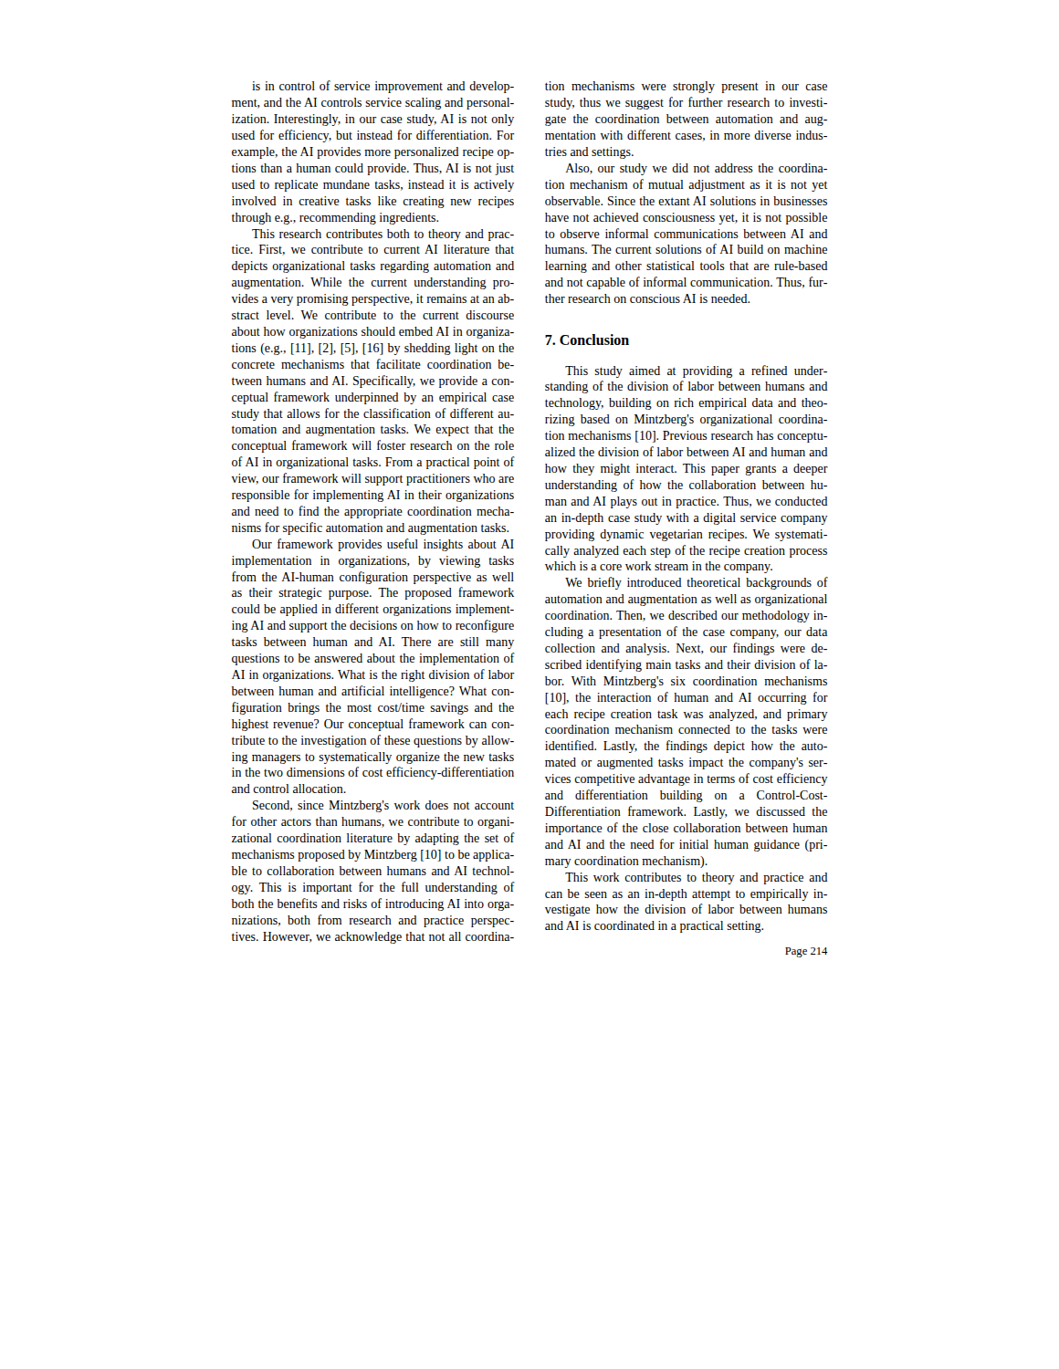is in control of service improvement and development, and the AI controls service scaling and personalization. Interestingly, in our case study, AI is not only used for efficiency, but instead for differentiation. For example, the AI provides more personalized recipe options than a human could provide. Thus, AI is not just used to replicate mundane tasks, instead it is actively involved in creative tasks like creating new recipes through e.g., recommending ingredients.
This research contributes both to theory and practice. First, we contribute to current AI literature that depicts organizational tasks regarding automation and augmentation. While the current understanding provides a very promising perspective, it remains at an abstract level. We contribute to the current discourse about how organizations should embed AI in organizations (e.g., [11], [2], [5], [16] by shedding light on the concrete mechanisms that facilitate coordination between humans and AI. Specifically, we provide a conceptual framework underpinned by an empirical case study that allows for the classification of different automation and augmentation tasks. We expect that the conceptual framework will foster research on the role of AI in organizational tasks. From a practical point of view, our framework will support practitioners who are responsible for implementing AI in their organizations and need to find the appropriate coordination mechanisms for specific automation and augmentation tasks.
Our framework provides useful insights about AI implementation in organizations, by viewing tasks from the AI-human configuration perspective as well as their strategic purpose. The proposed framework could be applied in different organizations implementing AI and support the decisions on how to reconfigure tasks between human and AI. There are still many questions to be answered about the implementation of AI in organizations. What is the right division of labor between human and artificial intelligence? What configuration brings the most cost/time savings and the highest revenue? Our conceptual framework can contribute to the investigation of these questions by allowing managers to systematically organize the new tasks in the two dimensions of cost efficiency-differentiation and control allocation.
Second, since Mintzberg's work does not account for other actors than humans, we contribute to organizational coordination literature by adapting the set of mechanisms proposed by Mintzberg [10] to be applicable to collaboration between humans and AI technology. This is important for the full understanding of both the benefits and risks of introducing AI into organizations, both from research and practice perspectives. However, we acknowledge that not all coordination mechanisms were strongly present in our case study, thus we suggest for further research to investigate the coordination between automation and augmentation with different cases, in more diverse industries and settings.
Also, our study we did not address the coordination mechanism of mutual adjustment as it is not yet observable. Since the extant AI solutions in businesses have not achieved consciousness yet, it is not possible to observe informal communications between AI and humans. The current solutions of AI build on machine learning and other statistical tools that are rule-based and not capable of informal communication. Thus, further research on conscious AI is needed.
7. Conclusion
This study aimed at providing a refined understanding of the division of labor between humans and technology, building on rich empirical data and theorizing based on Mintzberg's organizational coordination mechanisms [10]. Previous research has conceptualized the division of labor between AI and human and how they might interact. This paper grants a deeper understanding of how the collaboration between human and AI plays out in practice. Thus, we conducted an in-depth case study with a digital service company providing dynamic vegetarian recipes. We systematically analyzed each step of the recipe creation process which is a core work stream in the company.
We briefly introduced theoretical backgrounds of automation and augmentation as well as organizational coordination. Then, we described our methodology including a presentation of the case company, our data collection and analysis. Next, our findings were described identifying main tasks and their division of labor. With Mintzberg's six coordination mechanisms [10], the interaction of human and AI occurring for each recipe creation task was analyzed, and primary coordination mechanism connected to the tasks were identified. Lastly, the findings depict how the automated or augmented tasks impact the company's services competitive advantage in terms of cost efficiency and differentiation building on a Control-Cost-Differentiation framework. Lastly, we discussed the importance of the close collaboration between human and AI and the need for initial human guidance (primary coordination mechanism).
This work contributes to theory and practice and can be seen as an in-depth attempt to empirically investigate how the division of labor between humans and AI is coordinated in a practical setting.
Page 214